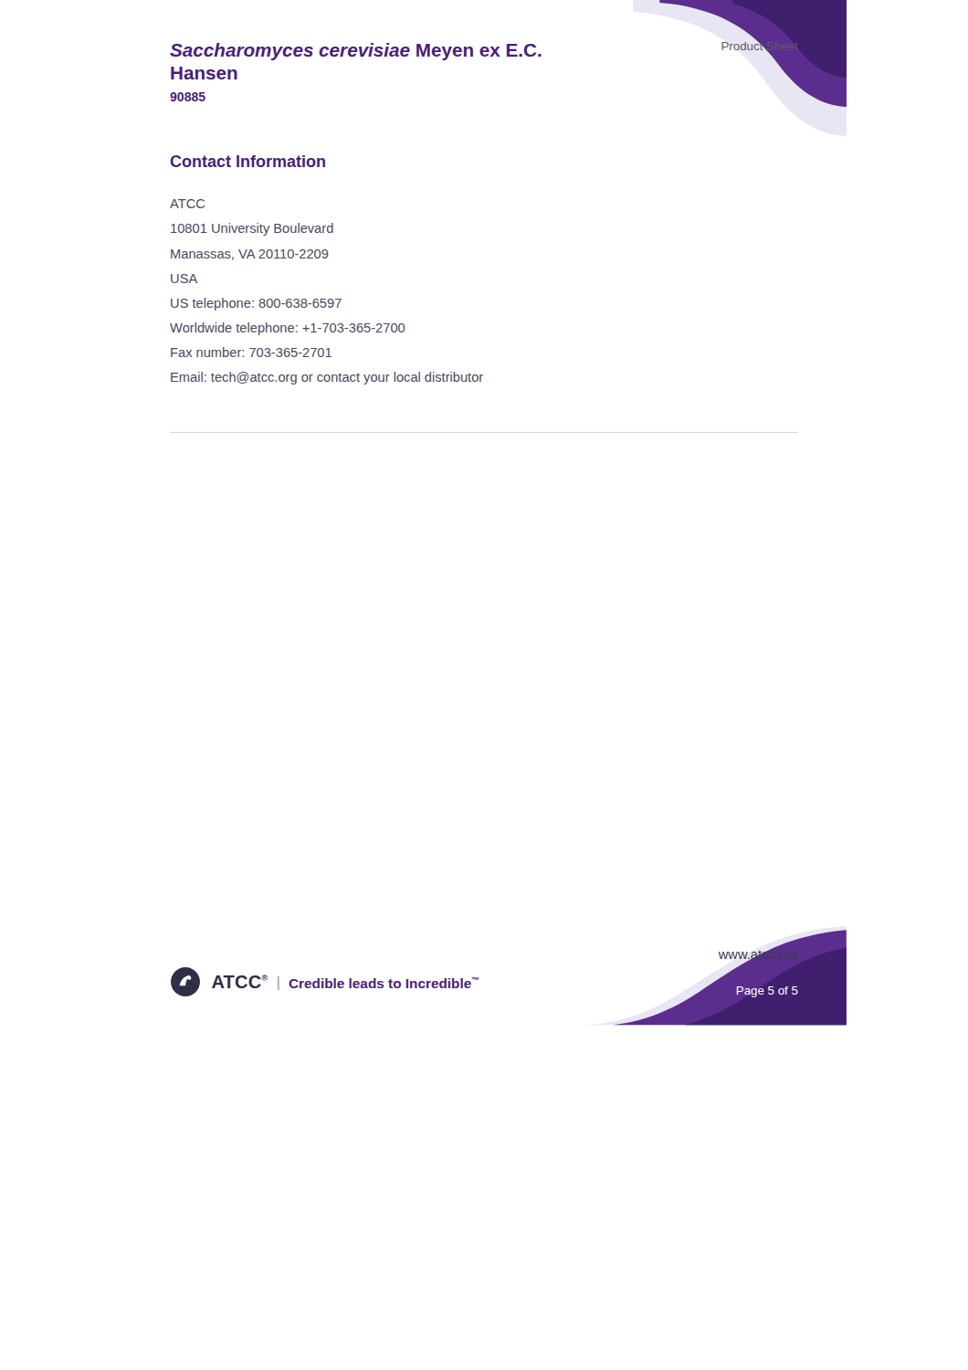Product Sheet
Saccharomyces cerevisiae Meyen ex E.C. Hansen
90885
Contact Information
ATCC
10801 University Boulevard
Manassas, VA 20110-2209
USA
US telephone: 800-638-6597
Worldwide telephone: +1-703-365-2700
Fax number: 703-365-2701
Email: tech@atcc.org or contact your local distributor
ATCC® | Credible leads to Incredible™
www.atcc.org
Page 5 of 5